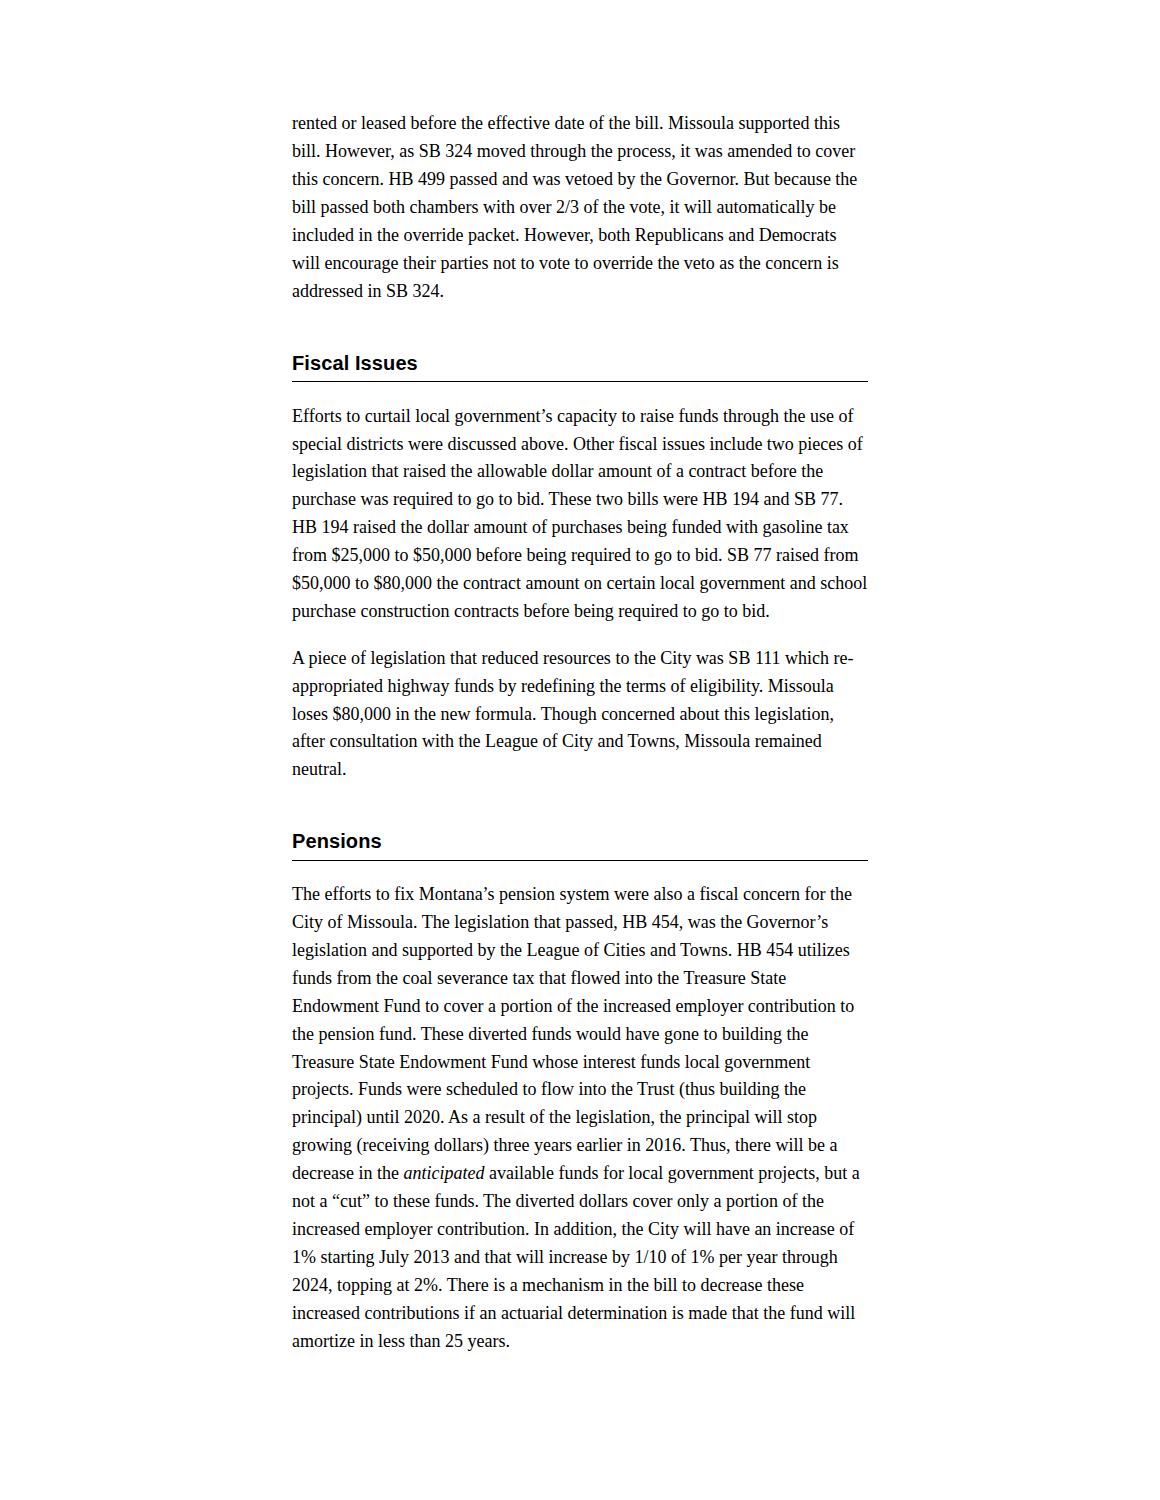rented or leased before the effective date of the bill. Missoula supported this bill. However, as SB 324 moved through the process, it was amended to cover this concern. HB 499 passed and was vetoed by the Governor. But because the bill passed both chambers with over 2/3 of the vote, it will automatically be included in the override packet. However, both Republicans and Democrats will encourage their parties not to vote to override the veto as the concern is addressed in SB 324.
Fiscal Issues
Efforts to curtail local government’s capacity to raise funds through the use of special districts were discussed above. Other fiscal issues include two pieces of legislation that raised the allowable dollar amount of a contract before the purchase was required to go to bid. These two bills were HB 194 and SB 77. HB 194 raised the dollar amount of purchases being funded with gasoline tax from $25,000 to $50,000 before being required to go to bid. SB 77 raised from $50,000 to $80,000 the contract amount on certain local government and school purchase construction contracts before being required to go to bid.
A piece of legislation that reduced resources to the City was SB 111 which re-appropriated highway funds by redefining the terms of eligibility. Missoula loses $80,000 in the new formula. Though concerned about this legislation, after consultation with the League of City and Towns, Missoula remained neutral.
Pensions
The efforts to fix Montana’s pension system were also a fiscal concern for the City of Missoula. The legislation that passed, HB 454, was the Governor’s legislation and supported by the League of Cities and Towns. HB 454 utilizes funds from the coal severance tax that flowed into the Treasure State Endowment Fund to cover a portion of the increased employer contribution to the pension fund. These diverted funds would have gone to building the Treasure State Endowment Fund whose interest funds local government projects. Funds were scheduled to flow into the Trust (thus building the principal) until 2020. As a result of the legislation, the principal will stop growing (receiving dollars) three years earlier in 2016. Thus, there will be a decrease in the anticipated available funds for local government projects, but a not a “cut” to these funds. The diverted dollars cover only a portion of the increased employer contribution. In addition, the City will have an increase of 1% starting July 2013 and that will increase by 1/10 of 1% per year through 2024, topping at 2%. There is a mechanism in the bill to decrease these increased contributions if an actuarial determination is made that the fund will amortize in less than 25 years.